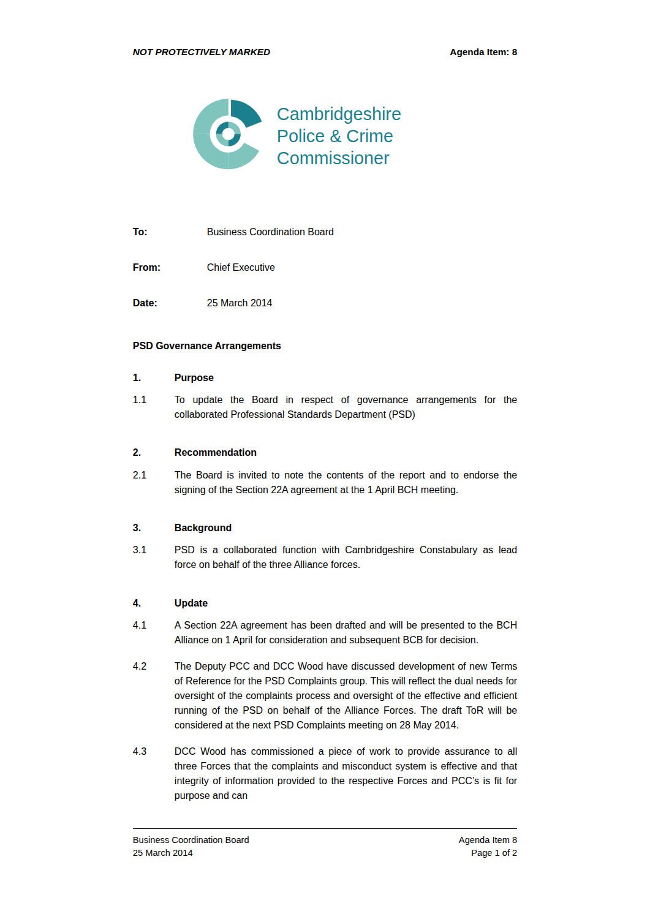NOT PROTECTIVELY MARKED
Agenda Item: 8
Cambridgeshire Police & Crime Commissioner
To:
Business Coordination Board
From:
Chief Executive
Date:
25 March 2014
PSD Governance Arrangements
1. Purpose
1.1 To update the Board in respect of governance arrangements for the collaborated Professional Standards Department (PSD)
2. Recommendation
2.1 The Board is invited to note the contents of the report and to endorse the signing of the Section 22A agreement at the 1 April BCH meeting.
3. Background
3.1 PSD is a collaborated function with Cambridgeshire Constabulary as lead force on behalf of the three Alliance forces.
4. Update
4.1 A Section 22A agreement has been drafted and will be presented to the BCH Alliance on 1 April for consideration and subsequent BCB for decision.
4.2 The Deputy PCC and DCC Wood have discussed development of new Terms of Reference for the PSD Complaints group. This will reflect the dual needs for oversight of the complaints process and oversight of the effective and efficient running of the PSD on behalf of the Alliance Forces. The draft ToR will be considered at the next PSD Complaints meeting on 28 May 2014.
4.3 DCC Wood has commissioned a piece of work to provide assurance to all three Forces that the complaints and misconduct system is effective and that integrity of information provided to the respective Forces and PCC’s is fit for purpose and can
Business Coordination Board 25 March 2014
Agenda Item 8 Page 1 of 2